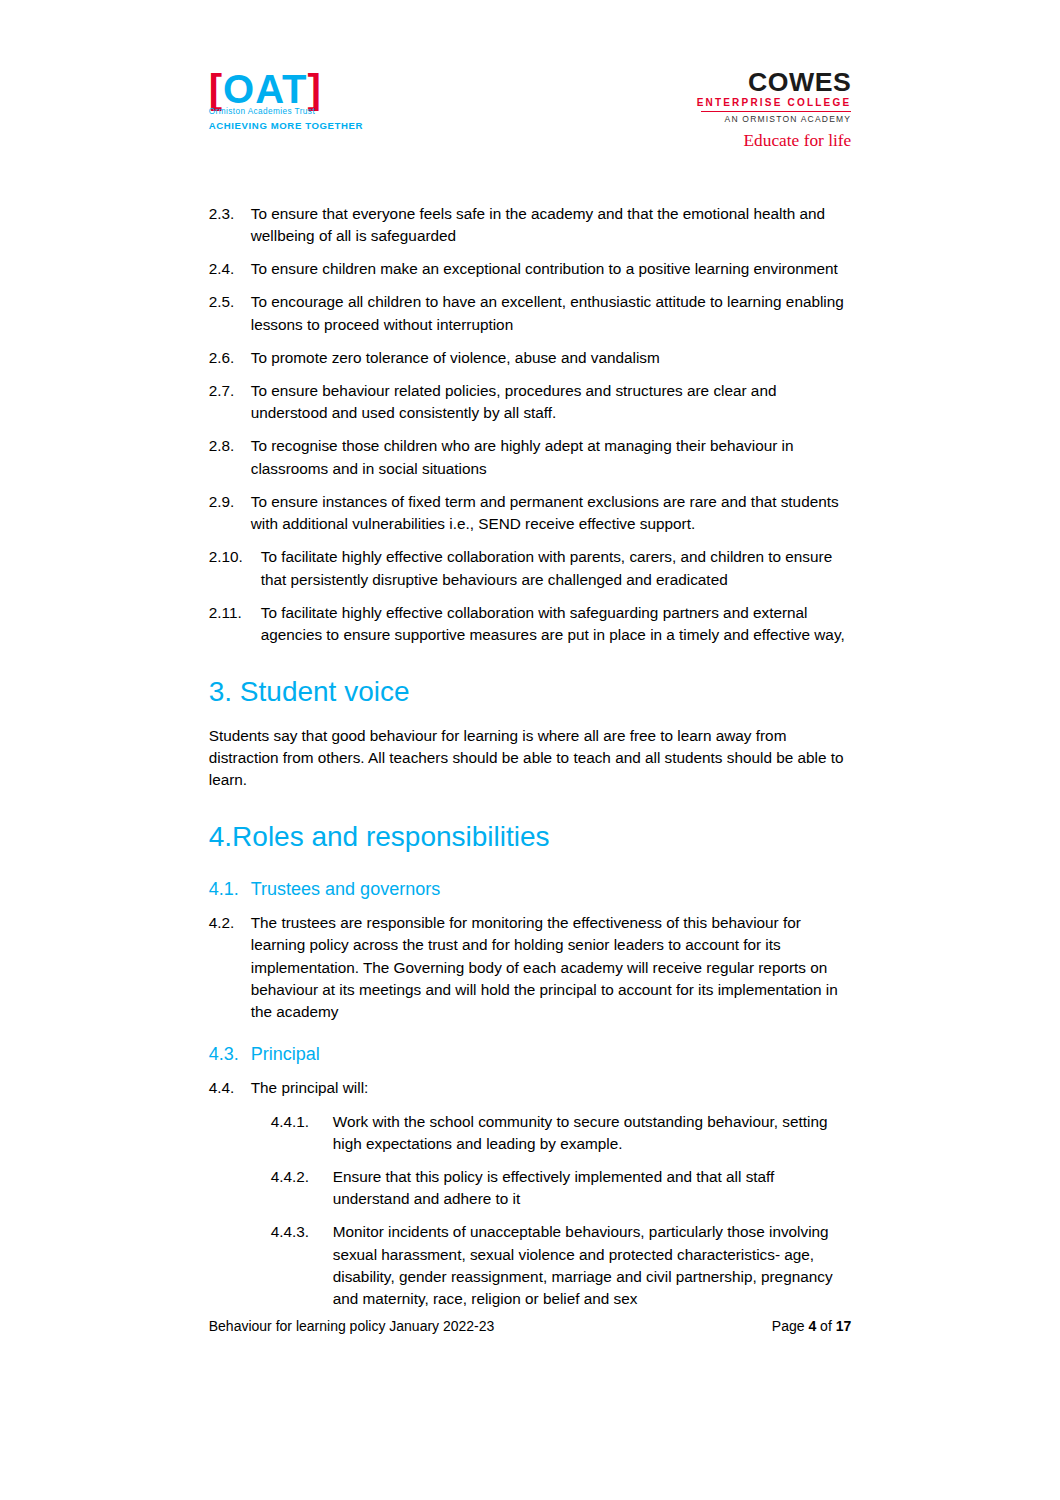[OAT]
Ormiston Academies Trust
ACHIEVING MORE TOGETHER
COWES
ENTERPRISE COLLEGE
AN ORMISTON ACADEMY
Educate for life
2.3.
To ensure that everyone feels safe in the academy and that the emotional health and wellbeing of all is safeguarded
2.4.
To ensure children make an exceptional contribution to a positive learning environment
2.5.
To encourage all children to have an excellent, enthusiastic attitude to learning enabling lessons to proceed without interruption
2.6.
To promote zero tolerance of violence, abuse and vandalism
2.7.
To ensure behaviour related policies, procedures and structures are clear and understood and used consistently by all staff.
2.8.
To recognise those children who are highly adept at managing their behaviour in classrooms and in social situations
2.9.
To ensure instances of fixed term and permanent exclusions are rare and that students with additional vulnerabilities i.e., SEND receive effective support.
2.10.
To facilitate highly effective collaboration with parents, carers, and children to ensure that persistently disruptive behaviours are challenged and eradicated
2.11.
To facilitate highly effective collaboration with safeguarding partners and external agencies to ensure supportive measures are put in place in a timely and effective way,
3. Student voice
Students say that good behaviour for learning is where all are free to learn away from distraction from others. All teachers should be able to teach and all students should be able to learn.
4.Roles and responsibilities
4.1. Trustees and governors
4.2.
The trustees are responsible for monitoring the effectiveness of this behaviour for learning policy across the trust and for holding senior leaders to account for its implementation. The Governing body of each academy will receive regular reports on behaviour at its meetings and will hold the principal to account for its implementation in the academy
4.3. Principal
4.4.
The principal will:
4.4.1.
Work with the school community to secure outstanding behaviour, setting high expectations and leading by example.
4.4.2.
Ensure that this policy is effectively implemented and that all staff understand and adhere to it
4.4.3.
Monitor incidents of unacceptable behaviours, particularly those involving sexual harassment, sexual violence and protected characteristics- age, disability, gender reassignment, marriage and civil partnership, pregnancy and maternity, race, religion or belief and sex
Behaviour for learning policy January 2022-23
Page 4 of 17